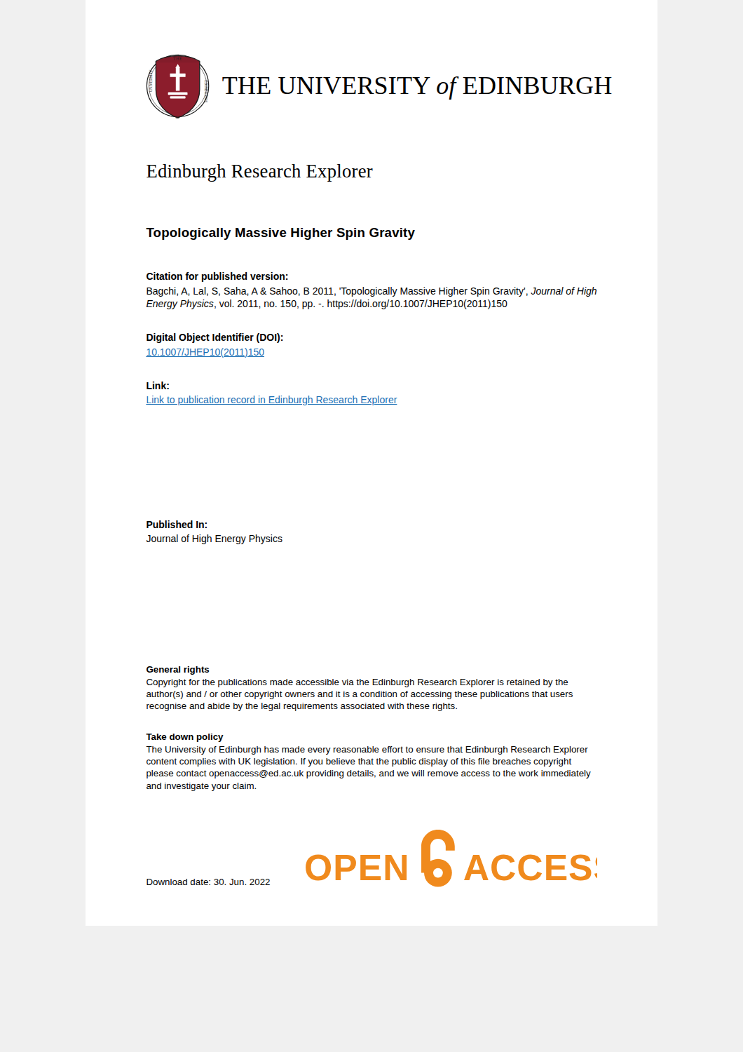THE UNIVERSITY EDINBURGH OF
THE UNIVERSITY of EDINBURGH
Edinburgh Research Explorer
Topologically Massive Higher Spin Gravity
Citation for published version:
Bagchi, A, Lal, S, Saha, A & Sahoo, B 2011, 'Topologically Massive Higher Spin Gravity', Journal of High Energy Physics, vol. 2011, no. 150, pp. -. https://doi.org/10.1007/JHEP10(2011)150
Digital Object Identifier (DOI):
10.1007/JHEP10(2011)150
Link:
Link to publication record in Edinburgh Research Explorer
Published In:
Journal of High Energy Physics
General rights
Copyright for the publications made accessible via the Edinburgh Research Explorer is retained by the author(s) and / or other copyright owners and it is a condition of accessing these publications that users recognise and abide by the legal requirements associated with these rights.
Take down policy
The University of Edinburgh has made every reasonable effort to ensure that Edinburgh Research Explorer content complies with UK legislation. If you believe that the public display of this file breaches copyright please contact openaccess@ed.ac.uk providing details, and we will remove access to the work immediately and investigate your claim.
Download date: 30. Jun. 2022
OPEN ACCESS